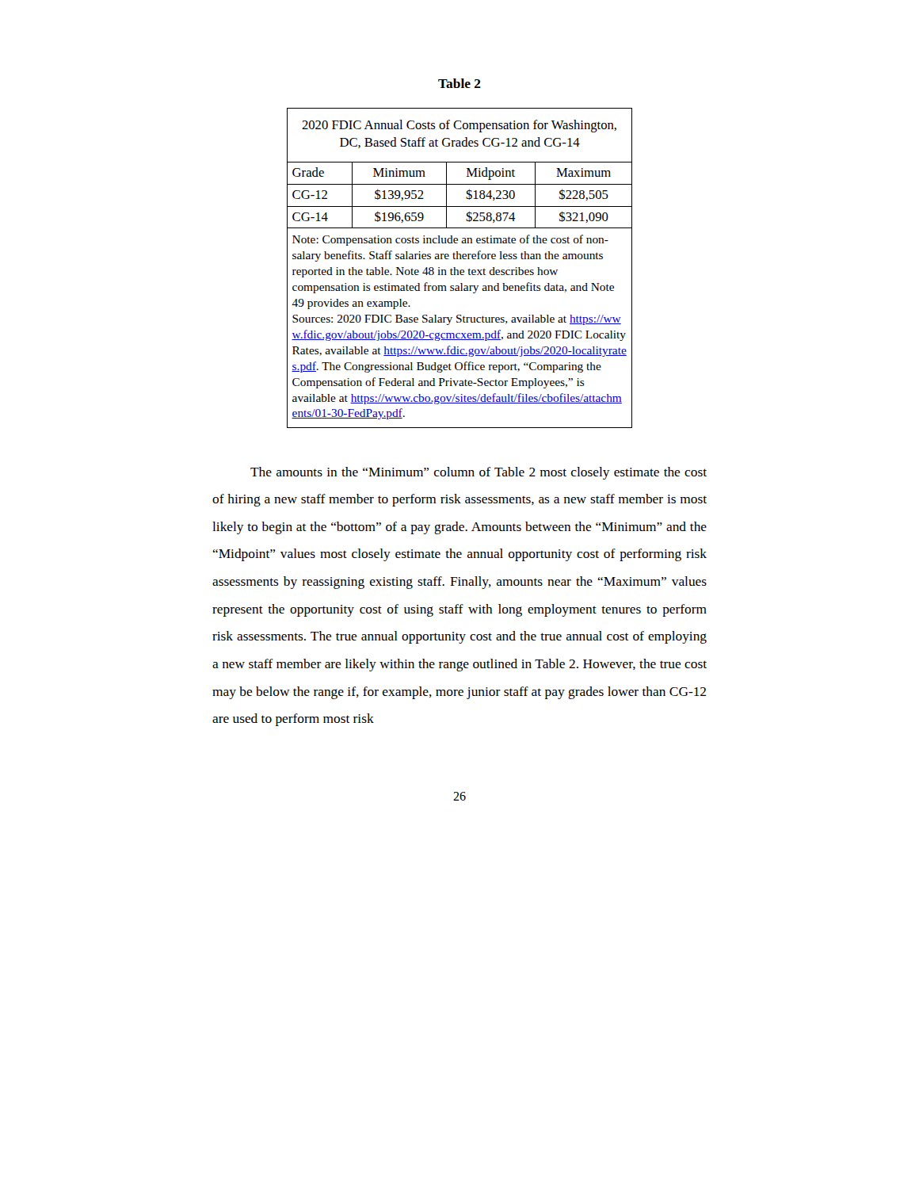Table 2
| 2020 FDIC Annual Costs of Compensation for Washington, DC, Based Staff at Grades CG-12 and CG-14 |
| Grade | Minimum | Midpoint | Maximum |
| CG-12 | $139,952 | $184,230 | $228,505 |
| CG-14 | $196,659 | $258,874 | $321,090 |
| Note: Compensation costs include an estimate of the cost of non-salary benefits. Staff salaries are therefore less than the amounts reported in the table. Note 48 in the text describes how compensation is estimated from salary and benefits data, and Note 49 provides an example. Sources: 2020 FDIC Base Salary Structures, available at https://www.fdic.gov/about/jobs/2020-cgcmcxem.pdf , and 2020 FDIC Locality Rates, available at https://www.fdic.gov/about/jobs/2020-localityrates.pdf . The Congressional Budget Office report, “Comparing the Compensation of Federal and Private-Sector Employees,” is available at https://www.cbo.gov/sites/default/files/cbofiles/attachments/01-30-FedPay.pdf . |
The amounts in the “Minimum” column of Table 2 most closely estimate the cost of hiring a new staff member to perform risk assessments, as a new staff member is most likely to begin at the “bottom” of a pay grade. Amounts between the “Minimum” and the “Midpoint” values most closely estimate the annual opportunity cost of performing risk assessments by reassigning existing staff. Finally, amounts near the “Maximum” values represent the opportunity cost of using staff with long employment tenures to perform risk assessments. The true annual opportunity cost and the true annual cost of employing a new staff member are likely within the range outlined in Table 2. However, the true cost may be below the range if, for example, more junior staff at pay grades lower than CG-12 are used to perform most risk
26